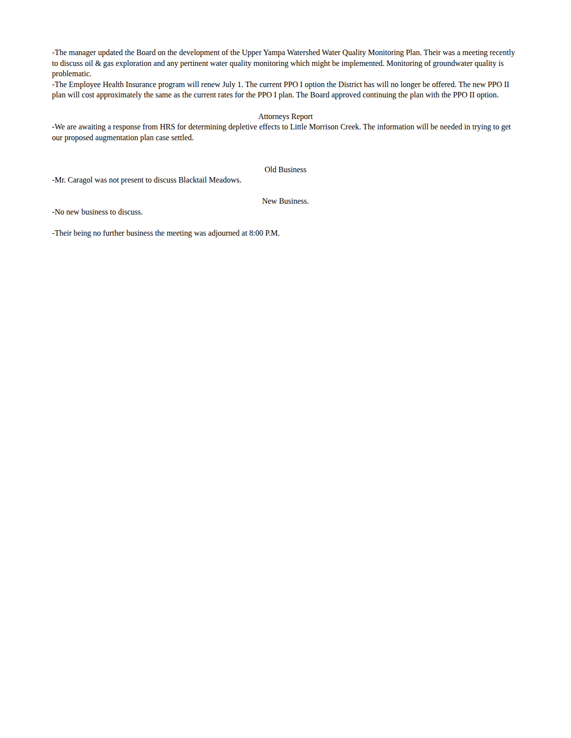-The manager updated the Board on the development of the Upper Yampa Watershed Water Quality Monitoring Plan. Their was a meeting recently to discuss oil & gas exploration and any pertinent water quality monitoring which might be implemented. Monitoring of groundwater quality is problematic.
-The Employee Health Insurance program will renew July 1. The current PPO I option the District has will no longer be offered. The new PPO II plan will cost approximately the same as the current rates for the PPO I plan. The Board approved continuing the plan with the PPO II option.
Attorneys Report
-We are awaiting a response from HRS for determining depletive effects to Little Morrison Creek. The information will be needed in trying to get our proposed augmentation plan case settled.
Old Business
-Mr. Caragol was not present to discuss Blacktail Meadows.
New Business.
-No new business to discuss.
-Their being no further business the meeting was adjourned at 8:00 P.M.